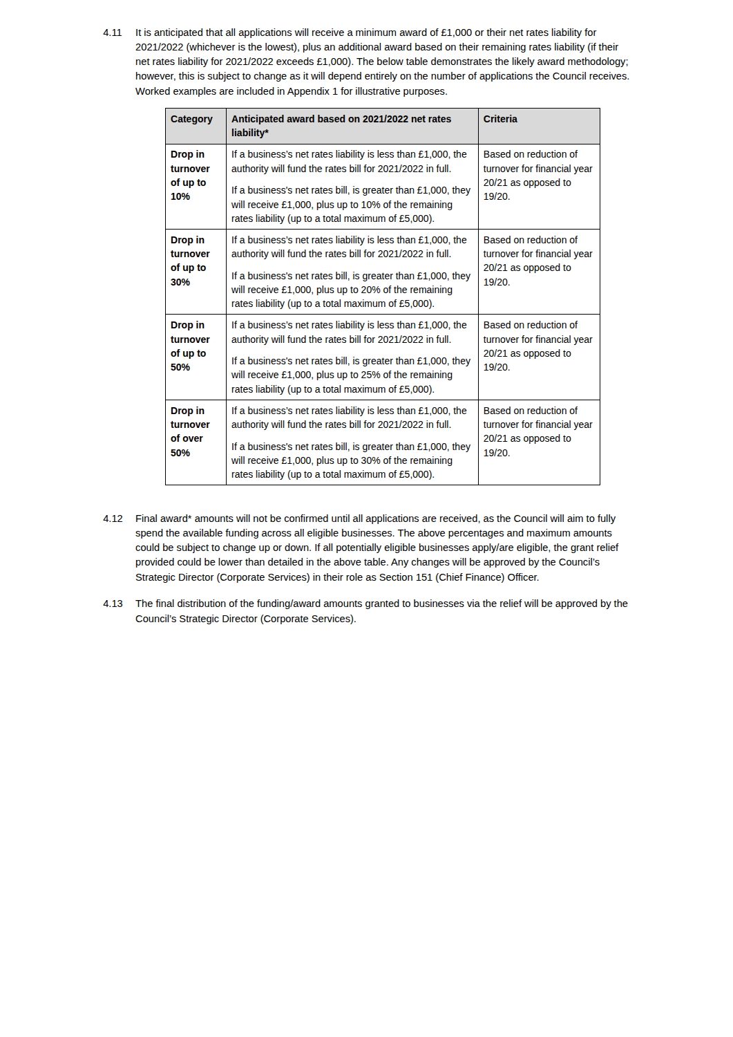4.11
It is anticipated that all applications will receive a minimum award of £1,000 or their net rates liability for 2021/2022 (whichever is the lowest), plus an additional award based on their remaining rates liability (if their net rates liability for 2021/2022 exceeds £1,000). The below table demonstrates the likely award methodology; however, this is subject to change as it will depend entirely on the number of applications the Council receives. Worked examples are included in Appendix 1 for illustrative purposes.
| Category | Anticipated award based on 2021/2022 net rates liability* | Criteria |
| --- | --- | --- |
| Drop in turnover of up to 10% | If a business’s net rates liability is less than £1,000, the authority will fund the rates bill for 2021/2022 in full. If a business's net rates bill, is greater than £1,000, they will receive £1,000, plus up to 10% of the remaining rates liability (up to a total maximum of £5,000). | Based on reduction of turnover for financial year 20/21 as opposed to 19/20. |
| Drop in turnover of up to 30% | If a business’s net rates liability is less than £1,000, the authority will fund the rates bill for 2021/2022 in full. If a business's net rates bill, is greater than £1,000, they will receive £1,000, plus up to 20% of the remaining rates liability (up to a total maximum of £5,000). | Based on reduction of turnover for financial year 20/21 as opposed to 19/20. |
| Drop in turnover of up to 50% | If a business’s net rates liability is less than £1,000, the authority will fund the rates bill for 2021/2022 in full. If a business's net rates bill, is greater than £1,000, they will receive £1,000, plus up to 25% of the remaining rates liability (up to a total maximum of £5,000). | Based on reduction of turnover for financial year 20/21 as opposed to 19/20. |
| Drop in turnover of over 50% | If a business’s net rates liability is less than £1,000, the authority will fund the rates bill for 2021/2022 in full. If a business's net rates bill, is greater than £1,000, they will receive £1,000, plus up to 30% of the remaining rates liability (up to a total maximum of £5,000). | Based on reduction of turnover for financial year 20/21 as opposed to 19/20. |
4.12
Final award* amounts will not be confirmed until all applications are received, as the Council will aim to fully spend the available funding across all eligible businesses. The above percentages and maximum amounts could be subject to change up or down. If all potentially eligible businesses apply/are eligible, the grant relief provided could be lower than detailed in the above table. Any changes will be approved by the Council’s Strategic Director (Corporate Services) in their role as Section 151 (Chief Finance) Officer.
4.13
The final distribution of the funding/award amounts granted to businesses via the relief will be approved by the Council’s Strategic Director (Corporate Services).